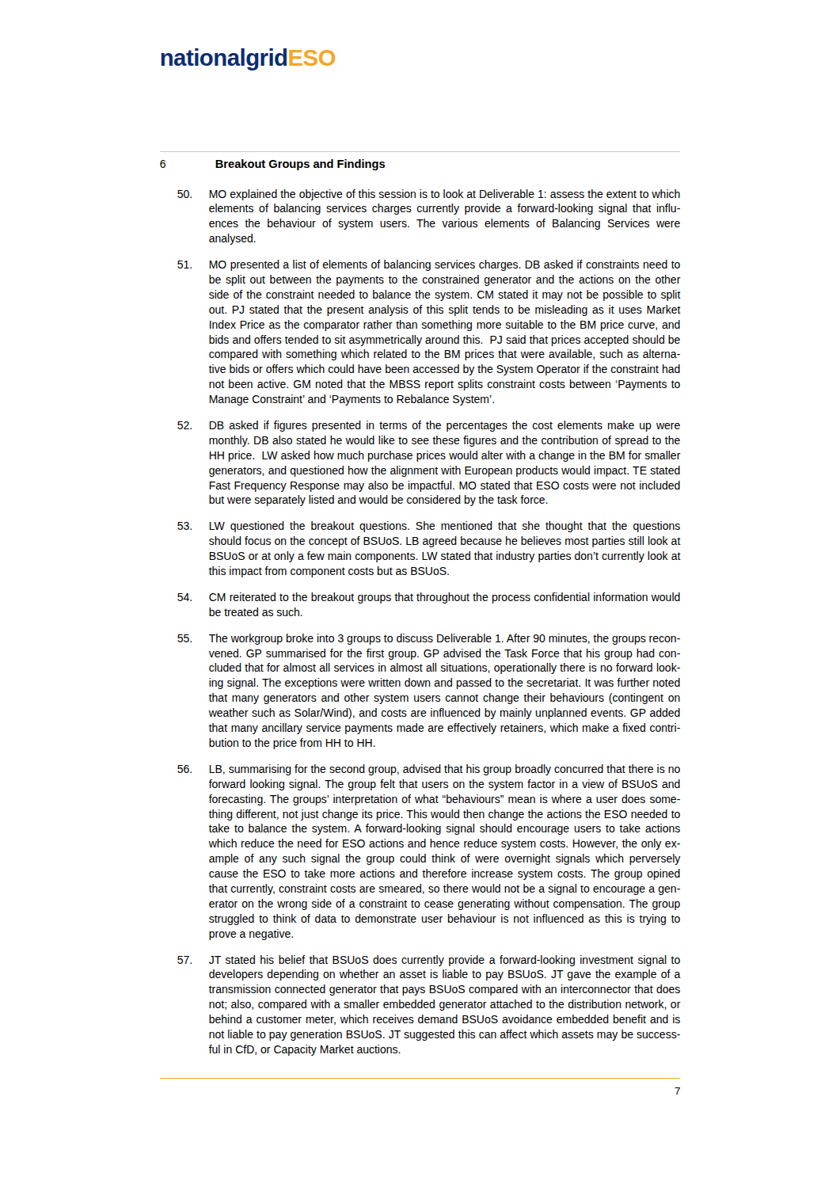national grid ESO
6
Breakout Groups and Findings
50.
MO explained the objective of this session is to look at Deliverable 1: assess the extent to which elements of balancing services charges currently provide a forward-looking signal that influences the behaviour of system users. The various elements of Balancing Services were analysed.
51.
MO presented a list of elements of balancing services charges. DB asked if constraints need to be split out between the payments to the constrained generator and the actions on the other side of the constraint needed to balance the system. CM stated it may not be possible to split out. PJ stated that the present analysis of this split tends to be misleading as it uses Market Index Price as the comparator rather than something more suitable to the BM price curve, and bids and offers tended to sit asymmetrically around this. PJ said that prices accepted should be compared with something which related to the BM prices that were available, such as alternative bids or offers which could have been accessed by the System Operator if the constraint had not been active. GM noted that the MBSS report splits constraint costs between ‘Payments to Manage Constraint’ and ‘Payments to Rebalance System’.
52.
DB asked if figures presented in terms of the percentages the cost elements make up were monthly. DB also stated he would like to see these figures and the contribution of spread to the HH price. LW asked how much purchase prices would alter with a change in the BM for smaller generators, and questioned how the alignment with European products would impact. TE stated Fast Frequency Response may also be impactful. MO stated that ESO costs were not included but were separately listed and would be considered by the task force.
53.
LW questioned the breakout questions. She mentioned that she thought that the questions should focus on the concept of BSUoS. LB agreed because he believes most parties still look at BSUoS or at only a few main components. LW stated that industry parties don’t currently look at this impact from component costs but as BSUoS.
54.
CM reiterated to the breakout groups that throughout the process confidential information would be treated as such.
55.
The workgroup broke into 3 groups to discuss Deliverable 1. After 90 minutes, the groups reconvened. GP summarised for the first group. GP advised the Task Force that his group had concluded that for almost all services in almost all situations, operationally there is no forward looking signal. The exceptions were written down and passed to the secretariat. It was further noted that many generators and other system users cannot change their behaviours (contingent on weather such as Solar/Wind), and costs are influenced by mainly unplanned events. GP added that many ancillary service payments made are effectively retainers, which make a fixed contribution to the price from HH to HH.
56.
LB, summarising for the second group, advised that his group broadly concurred that there is no forward looking signal. The group felt that users on the system factor in a view of BSUoS and forecasting. The groups’ interpretation of what “behaviours” mean is where a user does something different, not just change its price. This would then change the actions the ESO needed to take to balance the system. A forward-looking signal should encourage users to take actions which reduce the need for ESO actions and hence reduce system costs. However, the only example of any such signal the group could think of were overnight signals which perversely cause the ESO to take more actions and therefore increase system costs. The group opined that currently, constraint costs are smeared, so there would not be a signal to encourage a generator on the wrong side of a constraint to cease generating without compensation. The group struggled to think of data to demonstrate user behaviour is not influenced as this is trying to prove a negative.
57.
JT stated his belief that BSUoS does currently provide a forward-looking investment signal to developers depending on whether an asset is liable to pay BSUoS. JT gave the example of a transmission connected generator that pays BSUoS compared with an interconnector that does not; also, compared with a smaller embedded generator attached to the distribution network, or behind a customer meter, which receives demand BSUoS avoidance embedded benefit and is not liable to pay generation BSUoS. JT suggested this can affect which assets may be successful in CfD, or Capacity Market auctions.
7